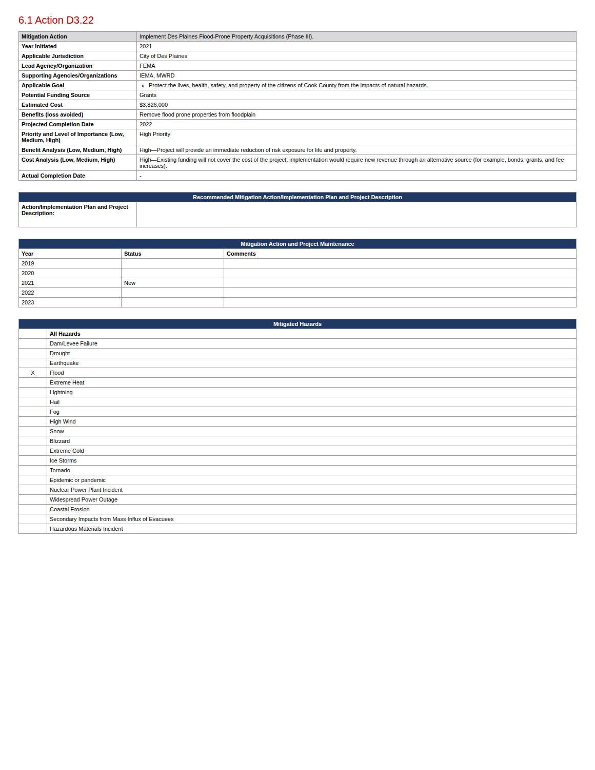6.1 Action D3.22
| Mitigation Action | Implement Des Plaines Flood-Prone Property Acquisitions (Phase III). |
| Year Initiated | 2021 |
| Applicable Jurisdiction | City of Des Plaines |
| Lead Agency/Organization | FEMA |
| Supporting Agencies/Organizations | IEMA, MWRD |
| Applicable Goal | Protect the lives, health, safety, and property of the citizens of Cook County from the impacts of natural hazards. |
| Potential Funding Source | Grants |
| Estimated Cost | $3,826,000 |
| Benefits (loss avoided) | Remove flood prone properties from floodplain |
| Projected Completion Date | 2022 |
| Priority and Level of Importance (Low, Medium, High) | High Priority |
| Benefit Analysis (Low, Medium, High) | High—Project will provide an immediate reduction of risk exposure for life and property. |
| Cost Analysis (Low, Medium, High) | High—Existing funding will not cover the cost of the project; implementation would require new revenue through an alternative source (for example, bonds, grants, and fee increases). |
| Actual Completion Date | - |
| Recommended Mitigation Action/Implementation Plan and Project Description |
| Action/Implementation Plan and Project Description: | |
| Mitigation Action and Project Maintenance |
| Year | Status | Comments |
| 2019 | | |
| 2020 | | |
| 2021 | New | |
| 2022 | | |
| 2023 | | |
| Mitigated Hazards |
| | All Hazards |
| | Dam/Levee Failure |
| | Drought |
| | Earthquake |
| X | Flood |
| | Extreme Heat |
| | Lightning |
| | Hail |
| | Fog |
| | High Wind |
| | Snow |
| | Blizzard |
| | Extreme Cold |
| | Ice Storms |
| | Tornado |
| | Epidemic or pandemic |
| | Nuclear Power Plant Incident |
| | Widespread Power Outage |
| | Coastal Erosion |
| | Secondary Impacts from Mass Influx of Evacuees |
| | Hazardous Materials Incident |